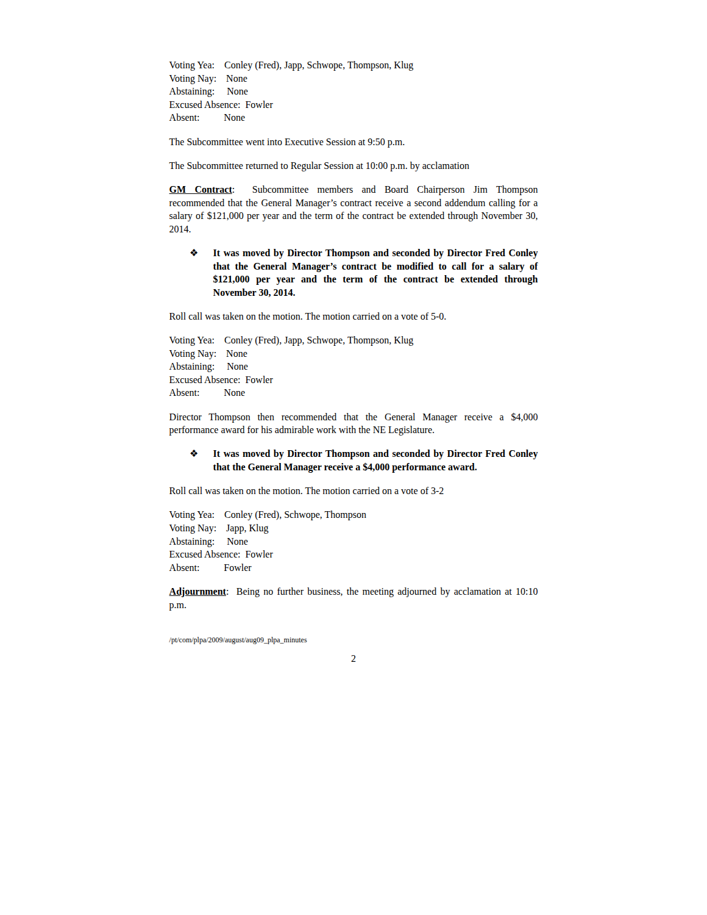Voting Yea: Conley (Fred), Japp, Schwope, Thompson, Klug
Voting Nay: None
Abstaining: None
Excused Absence: Fowler
Absent: None
The Subcommittee went into Executive Session at 9:50 p.m.
The Subcommittee returned to Regular Session at 10:00 p.m. by acclamation
GM Contract: Subcommittee members and Board Chairperson Jim Thompson recommended that the General Manager’s contract receive a second addendum calling for a salary of $121,000 per year and the term of the contract be extended through November 30, 2014.
It was moved by Director Thompson and seconded by Director Fred Conley that the General Manager’s contract be modified to call for a salary of $121,000 per year and the term of the contract be extended through November 30, 2014.
Roll call was taken on the motion. The motion carried on a vote of 5-0.
Voting Yea: Conley (Fred), Japp, Schwope, Thompson, Klug
Voting Nay: None
Abstaining: None
Excused Absence: Fowler
Absent: None
Director Thompson then recommended that the General Manager receive a $4,000 performance award for his admirable work with the NE Legislature.
It was moved by Director Thompson and seconded by Director Fred Conley that the General Manager receive a $4,000 performance award.
Roll call was taken on the motion. The motion carried on a vote of 3-2
Voting Yea: Conley (Fred), Schwope, Thompson
Voting Nay: Japp, Klug
Abstaining: None
Excused Absence: Fowler
Absent: Fowler
Adjournment: Being no further business, the meeting adjourned by acclamation at 10:10 p.m.
/pt/com/plpa/2009/august/aug09_plpa_minutes
2